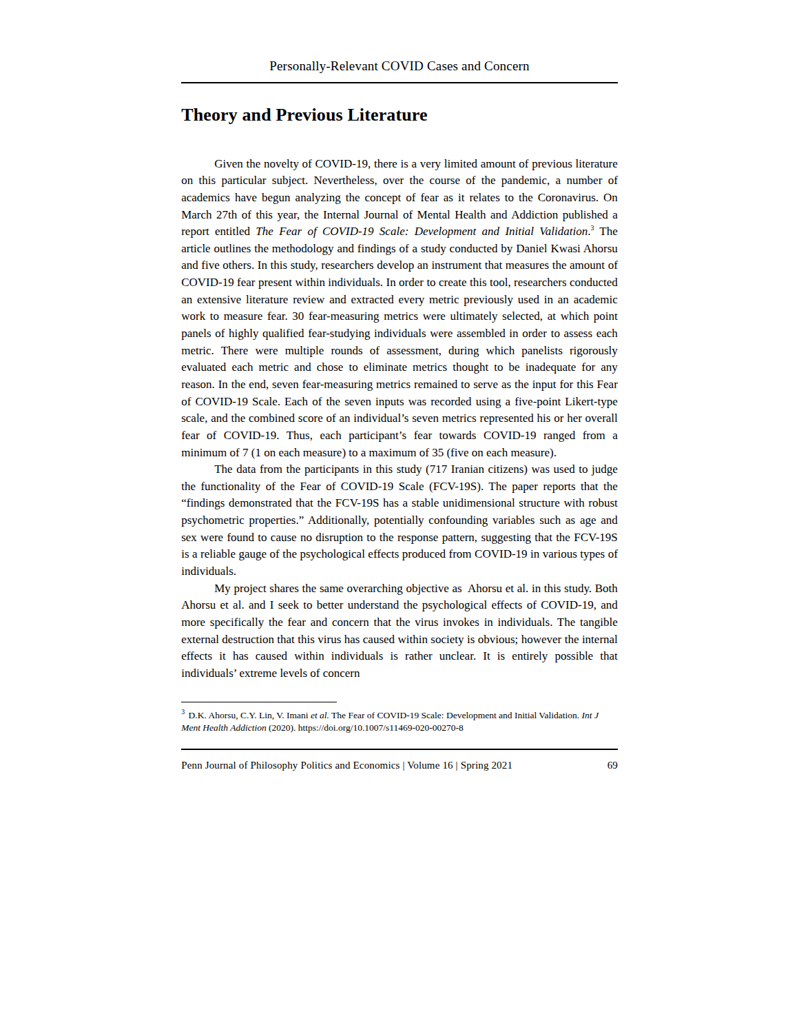Personally-Relevant COVID Cases and Concern
Theory and Previous Literature
Given the novelty of COVID-19, there is a very limited amount of previous literature on this particular subject. Nevertheless, over the course of the pandemic, a number of academics have begun analyzing the concept of fear as it relates to the Coronavirus. On March 27th of this year, the Internal Journal of Mental Health and Addiction published a report entitled The Fear of COVID-19 Scale: Development and Initial Validation.3 The article outlines the methodology and findings of a study conducted by Daniel Kwasi Ahorsu and five others. In this study, researchers develop an instrument that measures the amount of COVID-19 fear present within individuals. In order to create this tool, researchers conducted an extensive literature review and extracted every metric previously used in an academic work to measure fear. 30 fear-measuring metrics were ultimately selected, at which point panels of highly qualified fear-studying individuals were assembled in order to assess each metric. There were multiple rounds of assessment, during which panelists rigorously evaluated each metric and chose to eliminate metrics thought to be inadequate for any reason. In the end, seven fear-measuring metrics remained to serve as the input for this Fear of COVID-19 Scale. Each of the seven inputs was recorded using a five-point Likert-type scale, and the combined score of an individual’s seven metrics represented his or her overall fear of COVID-19. Thus, each participant’s fear towards COVID-19 ranged from a minimum of 7 (1 on each measure) to a maximum of 35 (five on each measure).
The data from the participants in this study (717 Iranian citizens) was used to judge the functionality of the Fear of COVID-19 Scale (FCV-19S). The paper reports that the “findings demonstrated that the FCV-19S has a stable unidimensional structure with robust psychometric properties.” Additionally, potentially confounding variables such as age and sex were found to cause no disruption to the response pattern, suggesting that the FCV-19S is a reliable gauge of the psychological effects produced from COVID-19 in various types of individuals.
My project shares the same overarching objective as Ahorsu et al. in this study. Both Ahorsu et al. and I seek to better understand the psychological effects of COVID-19, and more specifically the fear and concern that the virus invokes in individuals. The tangible external destruction that this virus has caused within society is obvious; however the internal effects it has caused within individuals is rather unclear. It is entirely possible that individuals’ extreme levels of concern
3 D.K. Ahorsu, C.Y. Lin, V. Imani et al. The Fear of COVID-19 Scale: Development and Initial Validation. Int J Ment Health Addiction (2020). https://doi.org/10.1007/s11469-020-00270-8
Penn Journal of Philosophy Politics and Economics | Volume 16 | Spring 2021
69